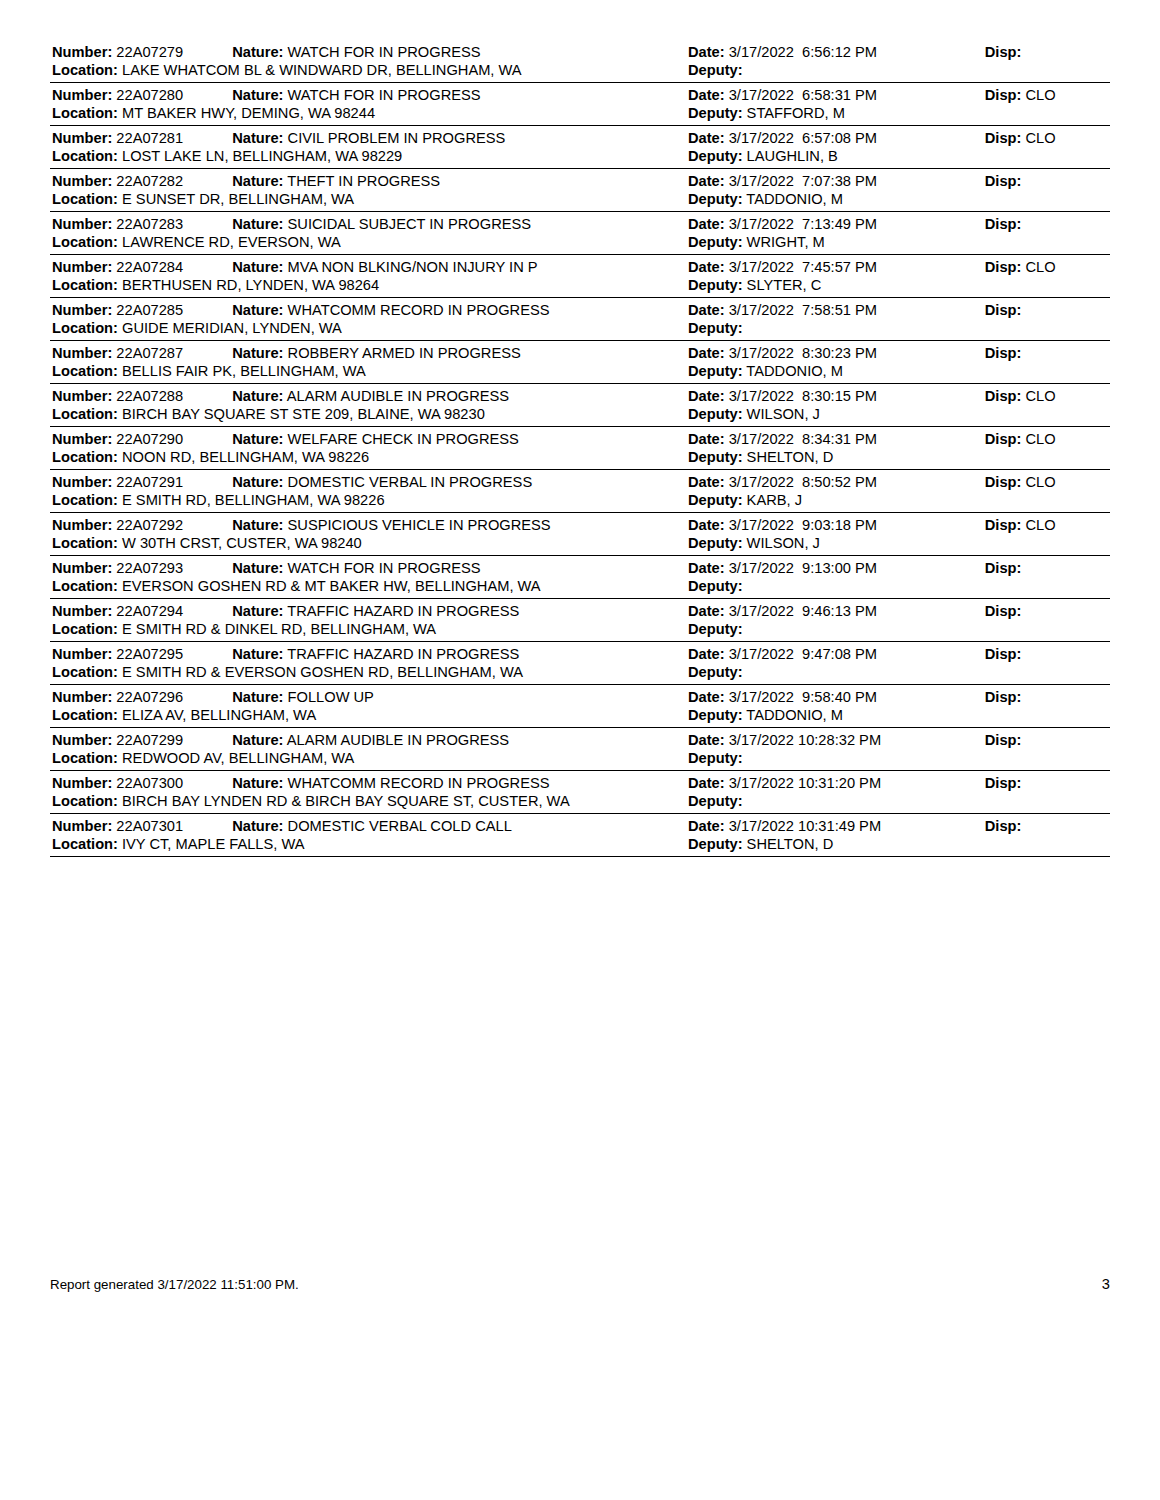| Number: 22A07279 | Nature: WATCH FOR IN PROGRESS | Date: 3/17/2022 6:56:12 PM | Disp: |
| Location: LAKE WHATCOM BL & WINDWARD DR, BELLINGHAM, WA | Deputy: |
| Number: 22A07280 | Nature: WATCH FOR IN PROGRESS | Date: 3/17/2022 6:58:31 PM | Disp: CLO |
| Location: MT BAKER HWY, DEMING, WA 98244 | Deputy: STAFFORD, M |
| Number: 22A07281 | Nature: CIVIL PROBLEM IN PROGRESS | Date: 3/17/2022 6:57:08 PM | Disp: CLO |
| Location: LOST LAKE LN, BELLINGHAM, WA 98229 | Deputy: LAUGHLIN, B |
| Number: 22A07282 | Nature: THEFT IN PROGRESS | Date: 3/17/2022 7:07:38 PM | Disp: |
| Location: E SUNSET DR, BELLINGHAM, WA | Deputy: TADDONIO, M |
| Number: 22A07283 | Nature: SUICIDAL SUBJECT IN PROGRESS | Date: 3/17/2022 7:13:49 PM | Disp: |
| Location: LAWRENCE RD, EVERSON, WA | Deputy: WRIGHT, M |
| Number: 22A07284 | Nature: MVA NON BLKING/NON INJURY IN P | Date: 3/17/2022 7:45:57 PM | Disp: CLO |
| Location: BERTHUSEN RD, LYNDEN, WA 98264 | Deputy: SLYTER, C |
| Number: 22A07285 | Nature: WHATCOMM RECORD IN PROGRESS | Date: 3/17/2022 7:58:51 PM | Disp: |
| Location: GUIDE MERIDIAN, LYNDEN, WA | Deputy: |
| Number: 22A07287 | Nature: ROBBERY ARMED IN PROGRESS | Date: 3/17/2022 8:30:23 PM | Disp: |
| Location: BELLIS FAIR PK, BELLINGHAM, WA | Deputy: TADDONIO, M |
| Number: 22A07288 | Nature: ALARM AUDIBLE IN PROGRESS | Date: 3/17/2022 8:30:15 PM | Disp: CLO |
| Location: BIRCH BAY SQUARE ST STE 209, BLAINE, WA 98230 | Deputy: WILSON, J |
| Number: 22A07290 | Nature: WELFARE CHECK IN PROGRESS | Date: 3/17/2022 8:34:31 PM | Disp: CLO |
| Location: NOON RD, BELLINGHAM, WA 98226 | Deputy: SHELTON, D |
| Number: 22A07291 | Nature: DOMESTIC VERBAL IN PROGRESS | Date: 3/17/2022 8:50:52 PM | Disp: CLO |
| Location: E SMITH RD, BELLINGHAM, WA 98226 | Deputy: KARB, J |
| Number: 22A07292 | Nature: SUSPICIOUS VEHICLE IN PROGRESS | Date: 3/17/2022 9:03:18 PM | Disp: CLO |
| Location: W 30TH CRST, CUSTER, WA 98240 | Deputy: WILSON, J |
| Number: 22A07293 | Nature: WATCH FOR IN PROGRESS | Date: 3/17/2022 9:13:00 PM | Disp: |
| Location: EVERSON GOSHEN RD & MT BAKER HW, BELLINGHAM, WA | Deputy: |
| Number: 22A07294 | Nature: TRAFFIC HAZARD IN PROGRESS | Date: 3/17/2022 9:46:13 PM | Disp: |
| Location: E SMITH RD & DINKEL RD, BELLINGHAM, WA | Deputy: |
| Number: 22A07295 | Nature: TRAFFIC HAZARD IN PROGRESS | Date: 3/17/2022 9:47:08 PM | Disp: |
| Location: E SMITH RD & EVERSON GOSHEN RD, BELLINGHAM, WA | Deputy: |
| Number: 22A07296 | Nature: FOLLOW UP | Date: 3/17/2022 9:58:40 PM | Disp: |
| Location: ELIZA AV, BELLINGHAM, WA | Deputy: TADDONIO, M |
| Number: 22A07299 | Nature: ALARM AUDIBLE IN PROGRESS | Date: 3/17/2022 10:28:32 PM | Disp: |
| Location: REDWOOD AV, BELLINGHAM, WA | Deputy: |
| Number: 22A07300 | Nature: WHATCOMM RECORD IN PROGRESS | Date: 3/17/2022 10:31:20 PM | Disp: |
| Location: BIRCH BAY LYNDEN RD & BIRCH BAY SQUARE ST, CUSTER, WA | Deputy: |
| Number: 22A07301 | Nature: DOMESTIC VERBAL COLD CALL | Date: 3/17/2022 10:31:49 PM | Disp: |
| Location: IVY CT, MAPLE FALLS, WA | Deputy: SHELTON, D |
Report generated 3/17/2022 11:51:00 PM. 3